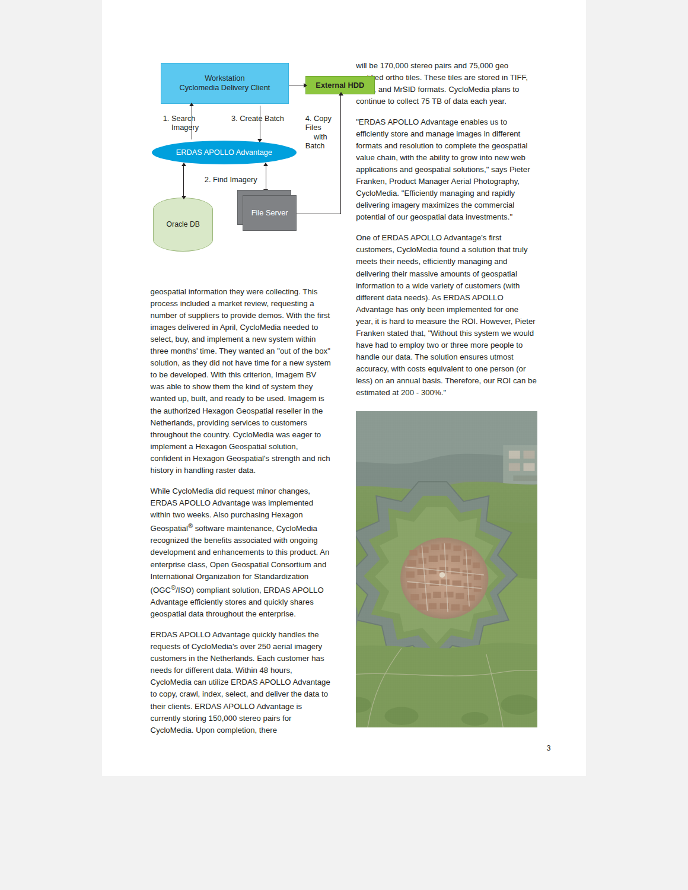Workstation
Cyclomedia Delivery Client
External HDD
ERDAS APOLLO Advantage
Oracle DB
File Server
File Server
1. Search
Imagery
3. Create Batch
4. Copy Files
with Batch
2. Find Imagery
geospatial information they were collecting. This process included a market review, requesting a number of suppliers to provide demos. With the first images delivered in April, CycloMedia needed to select, buy, and implement a new system within three months' time. They wanted an "out of the box" solution, as they did not have time for a new system to be developed. With this criterion, Imagem BV was able to show them the kind of system they wanted up, built, and ready to be used. Imagem is the authorized Hexagon Geospatial reseller in the Netherlands, providing services to customers throughout the country. CycloMedia was eager to implement a Hexagon Geospatial solution, confident in Hexagon Geospatial's strength and rich history in handling raster data.
While CycloMedia did request minor changes, ERDAS APOLLO Advantage was implemented within two weeks. Also purchasing Hexagon Geospatial® software maintenance, CycloMedia recognized the benefits associated with ongoing development and enhancements to this product. An enterprise class, Open Geospatial Consortium and International Organization for Standardization (OGC®/ISO) compliant solution, ERDAS APOLLO Advantage efficiently stores and quickly shares geospatial data throughout the enterprise.
ERDAS APOLLO Advantage quickly handles the requests of CycloMedia's over 250 aerial imagery customers in the Netherlands. Each customer has needs for different data. Within 48 hours, CycloMedia can utilize ERDAS APOLLO Advantage to copy, crawl, index, select, and deliver the data to their clients. ERDAS APOLLO Advantage is currently storing 150,000 stereo pairs for CycloMedia. Upon completion, there
will be 170,000 stereo pairs and 75,000 geo rectified ortho tiles. These tiles are stored in TIFF, ECW, and MrSID formats. CycloMedia plans to continue to collect 75 TB of data each year.
"ERDAS APOLLO Advantage enables us to efficiently store and manage images in different formats and resolution to complete the geospatial value chain, with the ability to grow into new web applications and geospatial solutions," says Pieter Franken, Product Manager Aerial Photography, CycloMedia. "Efficiently managing and rapidly delivering imagery maximizes the commercial potential of our geospatial data investments."
One of ERDAS APOLLO Advantage's first customers, CycloMedia found a solution that truly meets their needs, efficiently managing and delivering their massive amounts of geospatial information to a wide variety of customers (with different data needs). As ERDAS APOLLO Advantage has only been implemented for one year, it is hard to measure the ROI. However, Pieter Franken stated that, "Without this system we would have had to employ two or three more people to handle our data. The solution ensures utmost accuracy, with costs equivalent to one person (or less) on an annual basis. Therefore, our ROI can be estimated at 200 - 300%."
3